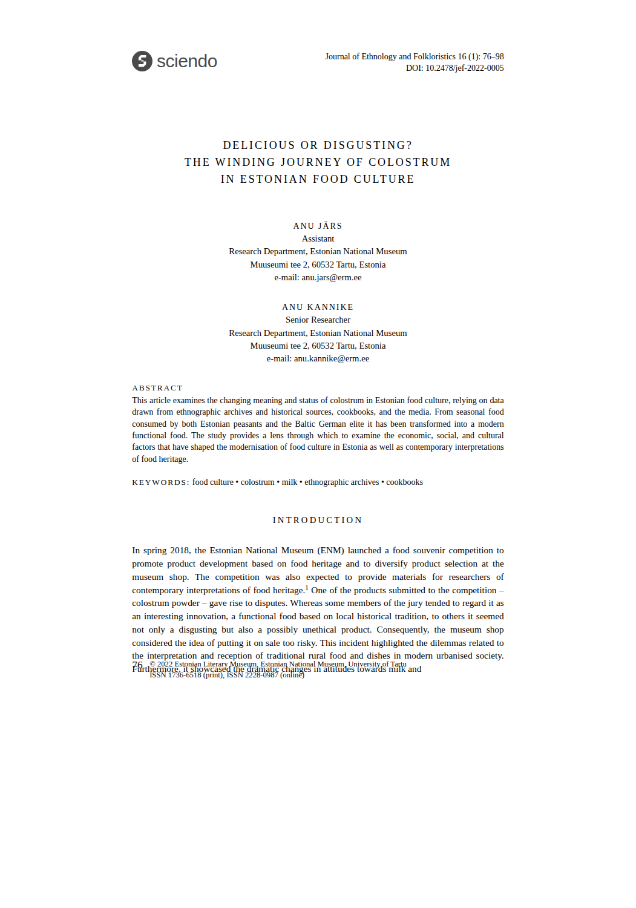sciendo
Journal of Ethnology and Folkloristics 16 (1): 76–98
DOI: 10.2478/jef-2022-0005
Delicious or Disgusting?
The Winding Journey of Colostrum
in Estonian Food Culture
Anu Järs
Assistant
Research Department, Estonian National Museum
Muuseumi tee 2, 60532 Tartu, Estonia
e-mail: anu.jars@erm.ee
Anu Kannike
Senior Researcher
Research Department, Estonian National Museum
Muuseumi tee 2, 60532 Tartu, Estonia
e-mail: anu.kannike@erm.ee
Abstract
This article examines the changing meaning and status of colostrum in Estonian food culture, relying on data drawn from ethnographic archives and historical sources, cookbooks, and the media. From seasonal food consumed by both Estonian peasants and the Baltic German elite it has been transformed into a modern functional food. The study provides a lens through which to examine the economic, social, and cultural factors that have shaped the modernisation of food culture in Estonia as well as contemporary interpretations of food heritage.
Keywords: food culture • colostrum • milk • ethnographic archives • cookbooks
Introduction
In spring 2018, the Estonian National Museum (ENM) launched a food souvenir competition to promote product development based on food heritage and to diversify product selection at the museum shop. The competition was also expected to provide materials for researchers of contemporary interpretations of food heritage.1 One of the products submitted to the competition – colostrum powder – gave rise to disputes. Whereas some members of the jury tended to regard it as an interesting innovation, a functional food based on local historical tradition, to others it seemed not only a disgusting but also a possibly unethical product. Consequently, the museum shop considered the idea of putting it on sale too risky. This incident highlighted the dilemmas related to the interpretation and reception of traditional rural food and dishes in modern urbanised society. Furthermore, it showcased the dramatic changes in attitudes towards milk and
76
© 2022 Estonian Literary Museum, Estonian National Museum, University of Tartu
ISSN 1736-6518 (print), ISSN 2228-0987 (online)